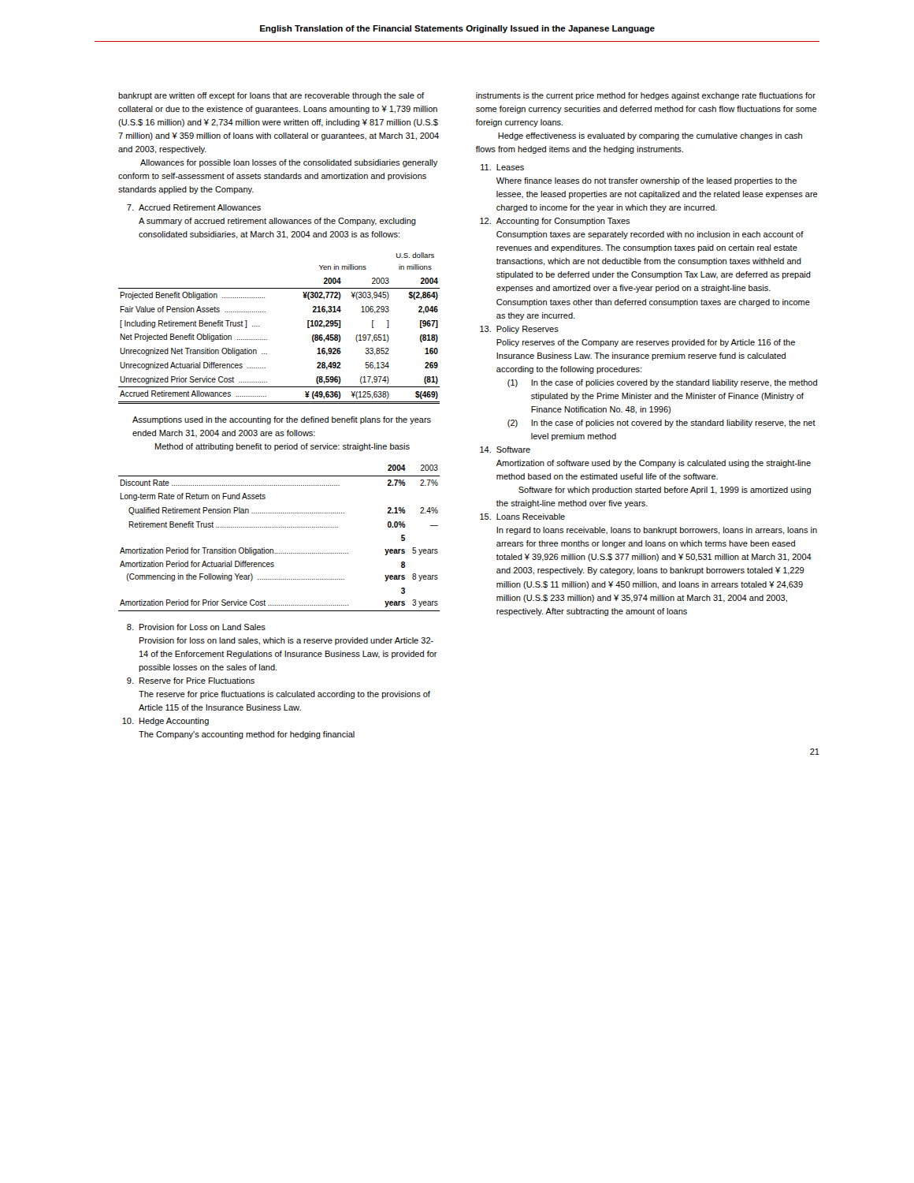English Translation of the Financial Statements Originally Issued in the Japanese Language
bankrupt are written off except for loans that are recoverable through the sale of collateral or due to the existence of guarantees. Loans amounting to ¥ 1,739 million (U.S.$ 16 million) and ¥ 2,734 million were written off, including ¥ 817 million (U.S.$ 7 million) and ¥ 359 million of loans with collateral or guarantees, at March 31, 2004 and 2003, respectively.
Allowances for possible loan losses of the consolidated subsidiaries generally conform to self-assessment of assets standards and amortization and provisions standards applied by the Company.
7.
Accrued Retirement Allowances
A summary of accrued retirement allowances of the Company, excluding consolidated subsidiaries, at March 31, 2004 and 2003 is as follows:
| | Yen in millions | U.S. dollars in millions |
| | 2004 | 2003 | 2004 |
| Projected Benefit Obligation ..................... | ¥(302,772) | ¥(303,945) | $(2,864) |
| Fair Value of Pension Assets .................... | 216,314 | 106,293 | 2,046 |
| [ Including Retirement Benefit Trust ] .... | [102,295] | [ ] | [967] |
| Net Projected Benefit Obligation ............... | (86,458) | (197,651) | (818) |
| Unrecognized Net Transition Obligation ... | 16,926 | 33,852 | 160 |
| Unrecognized Actuarial Differences ......... | 28,492 | 56,134 | 269 |
| Unrecognized Prior Service Cost .............. | (8,596) | (17,974) | (81) |
| Accrued Retirement Allowances ............... | ¥ (49,636) | ¥(125,638) | $(469) |
Assumptions used in the accounting for the defined benefit plans for the years ended March 31, 2004 and 2003 are as follows:
Method of attributing benefit to period of service: straight-line basis
| | 2004 | 2003 |
| Discount Rate ................................................................................. | 2.7% | 2.7% |
| Long-term Rate of Return on Fund Assets | | |
| Qualified Retirement Pension Plan ............................................. | 2.1% | 2.4% |
| Retirement Benefit Trust ........................................................... | 0.0% | — |
| Amortization Period for Transition Obligation .................................... | 5 years | 5 years |
| Amortization Period for Actuarial Differences (Commencing in the Following Year) .......................................... | 8 years | 8 years |
| Amortization Period for Prior Service Cost ....................................... | 3 years | 3 years |
8.
Provision for Loss on Land Sales
Provision for loss on land sales, which is a reserve provided under Article 32-14 of the Enforcement Regulations of Insurance Business Law, is provided for possible losses on the sales of land.
9.
Reserve for Price Fluctuations
The reserve for price fluctuations is calculated according to the provisions of Article 115 of the Insurance Business Law.
10.
Hedge Accounting
The Company's accounting method for hedging financial
instruments is the current price method for hedges against exchange rate fluctuations for some foreign currency securities and deferred method for cash flow fluctuations for some foreign currency loans.
Hedge effectiveness is evaluated by comparing the cumulative changes in cash flows from hedged items and the hedging instruments.
11.
Leases
Where finance leases do not transfer ownership of the leased properties to the lessee, the leased properties are not capitalized and the related lease expenses are charged to income for the year in which they are incurred.
12.
Accounting for Consumption Taxes
Consumption taxes are separately recorded with no inclusion in each account of revenues and expenditures. The consumption taxes paid on certain real estate transactions, which are not deductible from the consumption taxes withheld and stipulated to be deferred under the Consumption Tax Law, are deferred as prepaid expenses and amortized over a five-year period on a straight-line basis. Consumption taxes other than deferred consumption taxes are charged to income as they are incurred.
13.
Policy Reserves
Policy reserves of the Company are reserves provided for by Article 116 of the Insurance Business Law. The insurance premium reserve fund is calculated according to the following procedures:
(1)
In the case of policies covered by the standard liability reserve, the method stipulated by the Prime Minister and the Minister of Finance (Ministry of Finance Notification No. 48, in 1996)
(2)
In the case of policies not covered by the standard liability reserve, the net level premium method
14.
Software
Amortization of software used by the Company is calculated using the straight-line method based on the estimated useful life of the software.
Software for which production started before April 1, 1999 is amortized using the straight-line method over five years.
15.
Loans Receivable
In regard to loans receivable, loans to bankrupt borrowers, loans in arrears, loans in arrears for three months or longer and loans on which terms have been eased totaled ¥ 39,926 million (U.S.$ 377 million) and ¥ 50,531 million at March 31, 2004 and 2003, respectively. By category, loans to bankrupt borrowers totaled ¥ 1,229 million (U.S.$ 11 million) and ¥ 450 million, and loans in arrears totaled ¥ 24,639 million (U.S.$ 233 million) and ¥ 35,974 million at March 31, 2004 and 2003, respectively. After subtracting the amount of loans
21